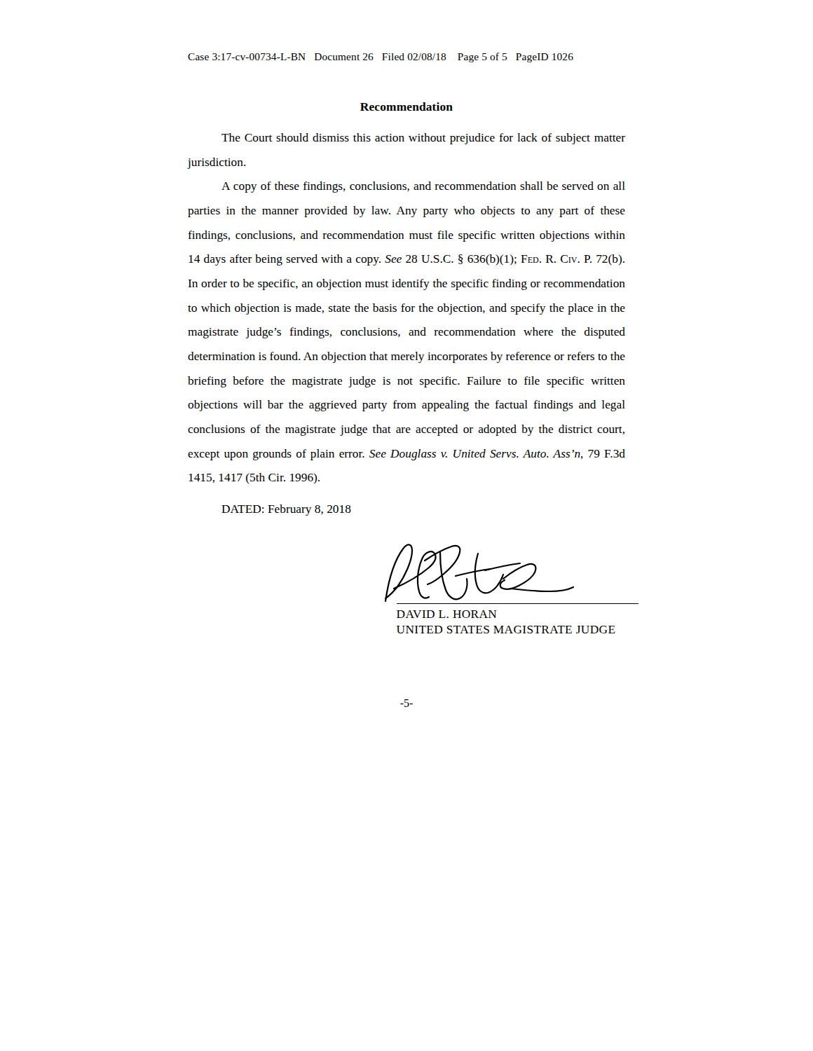Case 3:17-cv-00734-L-BN Document 26 Filed 02/08/18 Page 5 of 5 PageID 1026
Recommendation
The Court should dismiss this action without prejudice for lack of subject matter jurisdiction.
A copy of these findings, conclusions, and recommendation shall be served on all parties in the manner provided by law. Any party who objects to any part of these findings, conclusions, and recommendation must file specific written objections within 14 days after being served with a copy. See 28 U.S.C. § 636(b)(1); Fed. R. Civ. P. 72(b). In order to be specific, an objection must identify the specific finding or recommendation to which objection is made, state the basis for the objection, and specify the place in the magistrate judge’s findings, conclusions, and recommendation where the disputed determination is found. An objection that merely incorporates by reference or refers to the briefing before the magistrate judge is not specific. Failure to file specific written objections will bar the aggrieved party from appealing the factual findings and legal conclusions of the magistrate judge that are accepted or adopted by the district court, except upon grounds of plain error. See Douglass v. United Servs. Auto. Ass’n, 79 F.3d 1415, 1417 (5th Cir. 1996).
DATED: February 8, 2018
DAVID L. HORAN
UNITED STATES MAGISTRATE JUDGE
-5-